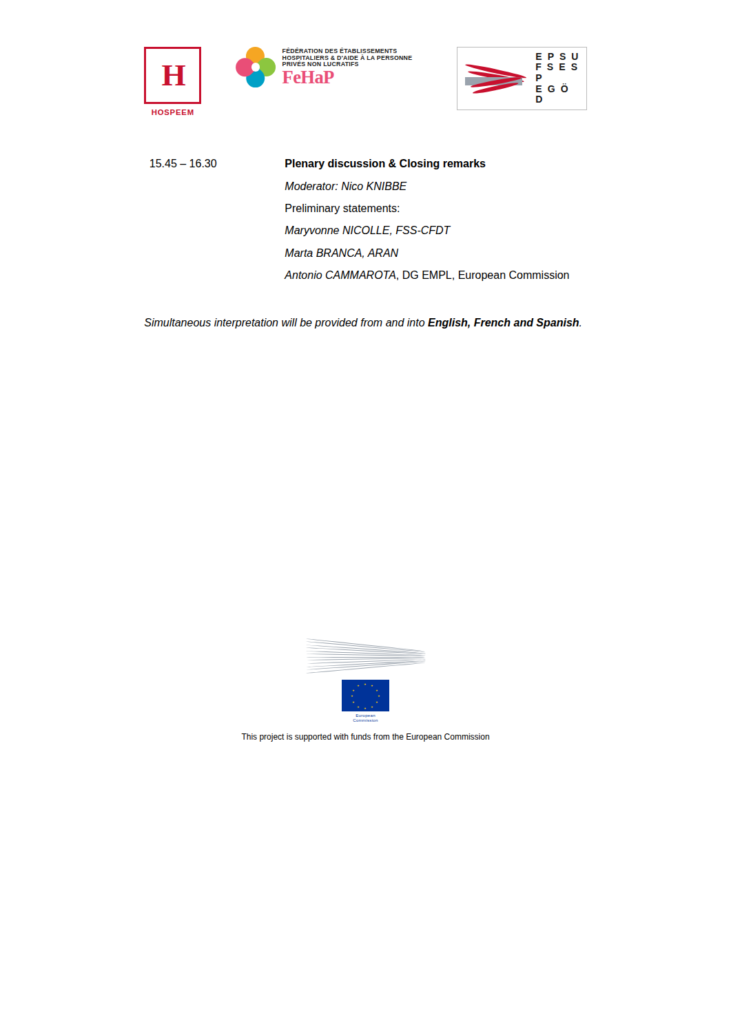H
HOSPEEM
FÉDÉRATION DES ÉTABLISSEMENTS
HOSPITALIERS & D'AIDE À LA PERSONNE
PRIVÉS NON LUCRATIFS
FeHaP
E P S U
F S E S P
E G Ö D
15.45 – 16.30
Plenary discussion & Closing remarks
Moderator: Nico KNIBBE
Preliminary statements:
Maryvonne NICOLLE, FSS-CFDT
Marta BRANCA, ARAN
Antonio CAMMAROTA, DG EMPL, European Commission
Simultaneous interpretation will be provided from and into English, French and Spanish.
★ ★ ★ ★ ★ ★ ★ ★ ★ ★ ★ ★
European
Commission
This project is supported with funds from the European Commission